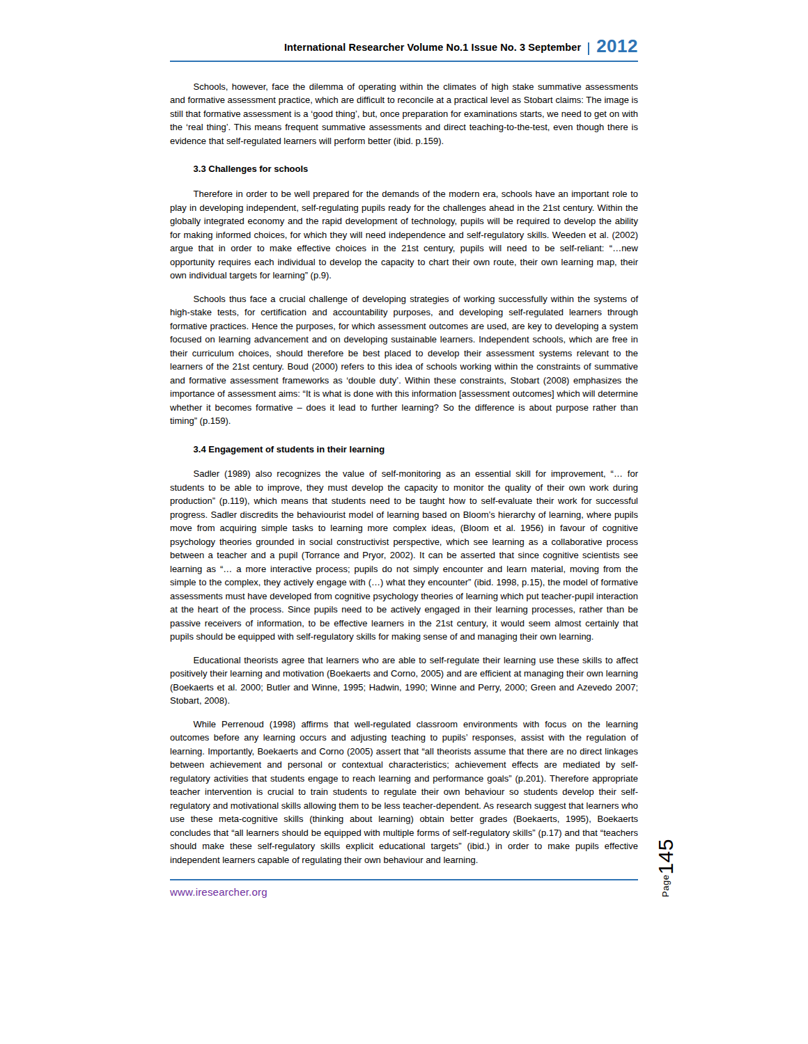International Researcher Volume No.1 Issue No. 3 September
2012
Schools, however, face the dilemma of operating within the climates of high stake summative assessments and formative assessment practice, which are difficult to reconcile at a practical level as Stobart claims: The image is still that formative assessment is a ‘good thing’, but, once preparation for examinations starts, we need to get on with the ‘real thing’. This means frequent summative assessments and direct teaching-to-the-test, even though there is evidence that self-regulated learners will perform better (ibid. p.159).
3.3 Challenges for schools
Therefore in order to be well prepared for the demands of the modern era, schools have an important role to play in developing independent, self-regulating pupils ready for the challenges ahead in the 21st century. Within the globally integrated economy and the rapid development of technology, pupils will be required to develop the ability for making informed choices, for which they will need independence and self-regulatory skills. Weeden et al. (2002) argue that in order to make effective choices in the 21st century, pupils will need to be self-reliant: “…new opportunity requires each individual to develop the capacity to chart their own route, their own learning map, their own individual targets for learning” (p.9).
Schools thus face a crucial challenge of developing strategies of working successfully within the systems of high-stake tests, for certification and accountability purposes, and developing self-regulated learners through formative practices. Hence the purposes, for which assessment outcomes are used, are key to developing a system focused on learning advancement and on developing sustainable learners. Independent schools, which are free in their curriculum choices, should therefore be best placed to develop their assessment systems relevant to the learners of the 21st century. Boud (2000) refers to this idea of schools working within the constraints of summative and formative assessment frameworks as ‘double duty’. Within these constraints, Stobart (2008) emphasizes the importance of assessment aims: “It is what is done with this information [assessment outcomes] which will determine whether it becomes formative – does it lead to further learning? So the difference is about purpose rather than timing” (p.159).
3.4 Engagement of students in their learning
Sadler (1989) also recognizes the value of self-monitoring as an essential skill for improvement, “… for students to be able to improve, they must develop the capacity to monitor the quality of their own work during production” (p.119), which means that students need to be taught how to self-evaluate their work for successful progress. Sadler discredits the behaviourist model of learning based on Bloom’s hierarchy of learning, where pupils move from acquiring simple tasks to learning more complex ideas, (Bloom et al. 1956) in favour of cognitive psychology theories grounded in social constructivist perspective, which see learning as a collaborative process between a teacher and a pupil (Torrance and Pryor, 2002). It can be asserted that since cognitive scientists see learning as “… a more interactive process; pupils do not simply encounter and learn material, moving from the simple to the complex, they actively engage with (…) what they encounter” (ibid. 1998, p.15), the model of formative assessments must have developed from cognitive psychology theories of learning which put teacher-pupil interaction at the heart of the process. Since pupils need to be actively engaged in their learning processes, rather than be passive receivers of information, to be effective learners in the 21st century, it would seem almost certainly that pupils should be equipped with self-regulatory skills for making sense of and managing their own learning.
Educational theorists agree that learners who are able to self-regulate their learning use these skills to affect positively their learning and motivation (Boekaerts and Corno, 2005) and are efficient at managing their own learning (Boekaerts et al. 2000; Butler and Winne, 1995; Hadwin, 1990; Winne and Perry, 2000; Green and Azevedo 2007; Stobart, 2008).
While Perrenoud (1998) affirms that well-regulated classroom environments with focus on the learning outcomes before any learning occurs and adjusting teaching to pupils’ responses, assist with the regulation of learning. Importantly, Boekaerts and Corno (2005) assert that “all theorists assume that there are no direct linkages between achievement and personal or contextual characteristics; achievement effects are mediated by self-regulatory activities that students engage to reach learning and performance goals” (p.201). Therefore appropriate teacher intervention is crucial to train students to regulate their own behaviour so students develop their self-regulatory and motivational skills allowing them to be less teacher-dependent. As research suggest that learners who use these meta-cognitive skills (thinking about learning) obtain better grades (Boekaerts, 1995), Boekaerts concludes that “all learners should be equipped with multiple forms of self-regulatory skills” (p.17) and that “teachers should make these self-regulatory skills explicit educational targets” (ibid.) in order to make pupils effective independent learners capable of regulating their own behaviour and learning.
www.iresearcher.org
Page145